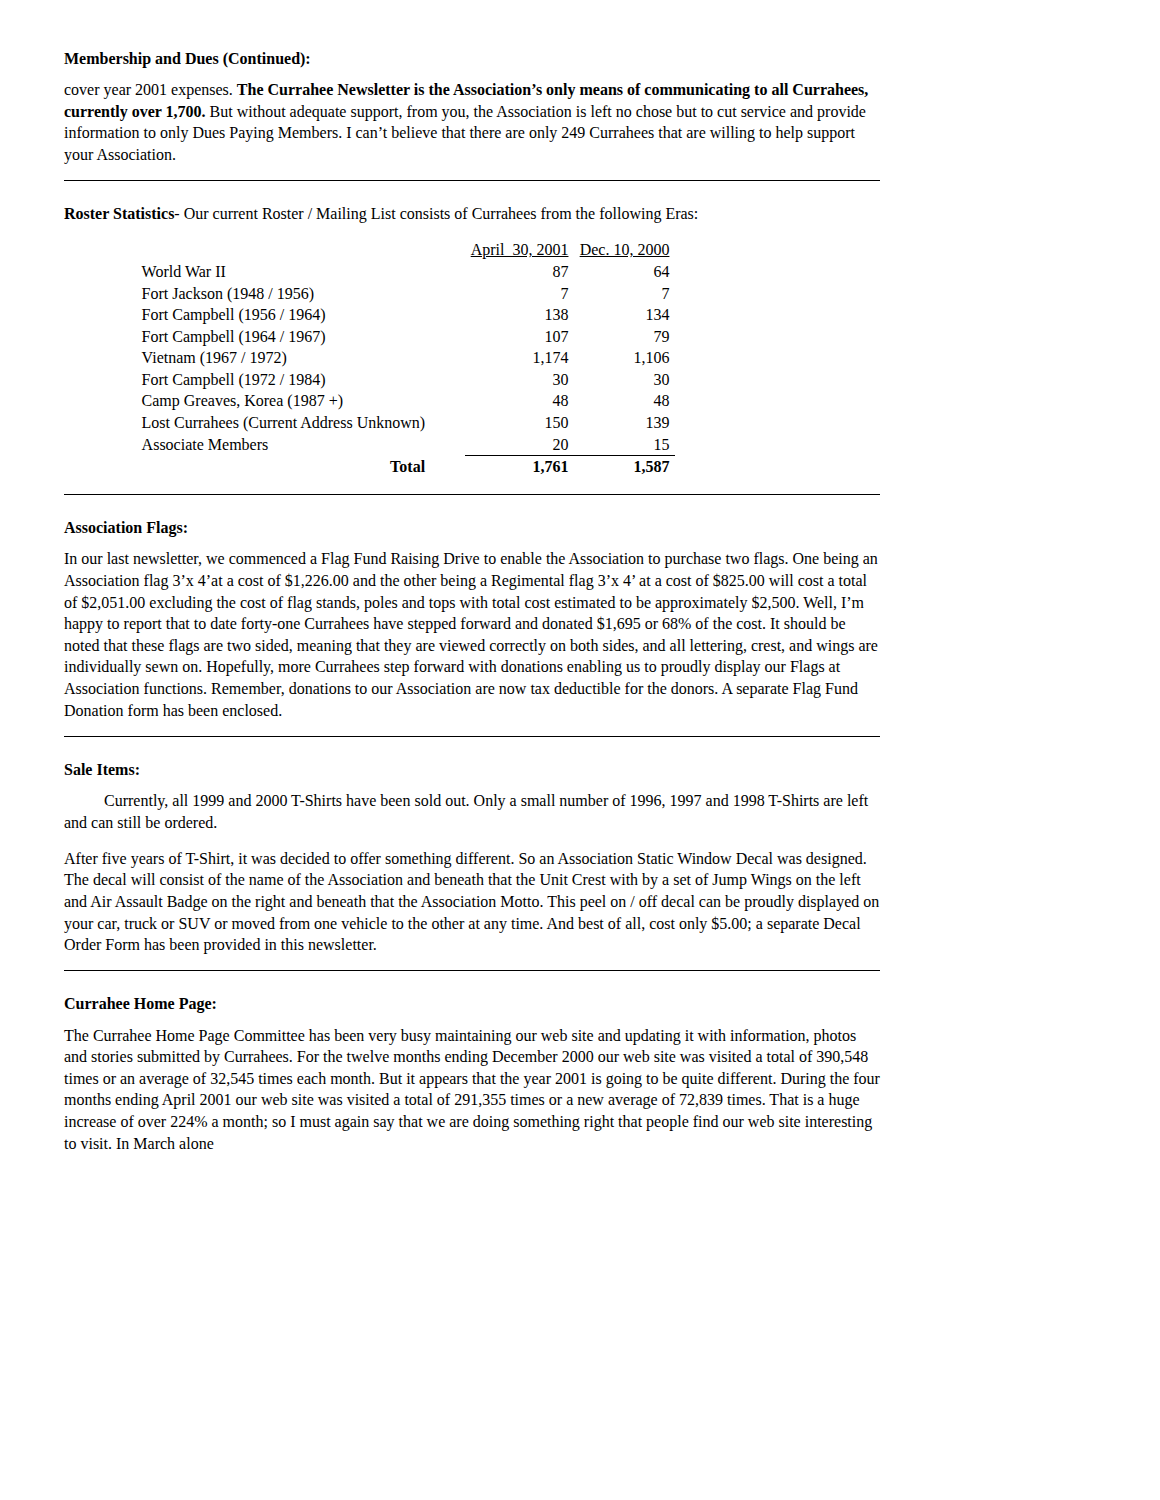Membership and Dues (Continued):
cover year 2001 expenses. The Currahee Newsletter is the Association’s only means of communicating to all Currahees, currently over 1,700. But without adequate support, from you, the Association is left no chose but to cut service and provide information to only Dues Paying Members. I can’t believe that there are only 249 Currahees that are willing to help support your Association.
Roster Statistics- Our current Roster / Mailing List consists of Currahees from the following Eras:
| | April 30, 2001 | Dec. 10, 2000 |
| --- | --- | --- |
| World War II | 87 | 64 |
| Fort Jackson (1948 / 1956) | 7 | 7 |
| Fort Campbell (1956 / 1964) | 138 | 134 |
| Fort Campbell (1964 / 1967) | 107 | 79 |
| Vietnam (1967 / 1972) | 1,174 | 1,106 |
| Fort Campbell (1972 / 1984) | 30 | 30 |
| Camp Greaves, Korea (1987 +) | 48 | 48 |
| Lost Currahees (Current Address Unknown) | 150 | 139 |
| Associate Members | 20 | 15 |
| Total | 1,761 | 1,587 |
Association Flags:
In our last newsletter, we commenced a Flag Fund Raising Drive to enable the Association to purchase two flags. One being an Association flag 3’x 4’at a cost of $1,226.00 and the other being a Regimental flag 3’x 4’ at a cost of $825.00 will cost a total of $2,051.00 excluding the cost of flag stands, poles and tops with total cost estimated to be approximately $2,500. Well, I’m happy to report that to date forty-one Currahees have stepped forward and donated $1,695 or 68% of the cost. It should be noted that these flags are two sided, meaning that they are viewed correctly on both sides, and all lettering, crest, and wings are individually sewn on. Hopefully, more Currahees step forward with donations enabling us to proudly display our Flags at Association functions. Remember, donations to our Association are now tax deductible for the donors. A separate Flag Fund Donation form has been enclosed.
Sale Items:
Currently, all 1999 and 2000 T-Shirts have been sold out. Only a small number of 1996, 1997 and 1998 T-Shirts are left and can still be ordered.
After five years of T-Shirt, it was decided to offer something different. So an Association Static Window Decal was designed. The decal will consist of the name of the Association and beneath that the Unit Crest with by a set of Jump Wings on the left and Air Assault Badge on the right and beneath that the Association Motto. This peel on / off decal can be proudly displayed on your car, truck or SUV or moved from one vehicle to the other at any time. And best of all, cost only $5.00; a separate Decal Order Form has been provided in this newsletter.
Currahee Home Page:
The Currahee Home Page Committee has been very busy maintaining our web site and updating it with information, photos and stories submitted by Currahees. For the twelve months ending December 2000 our web site was visited a total of 390,548 times or an average of 32,545 times each month. But it appears that the year 2001 is going to be quite different. During the four months ending April 2001 our web site was visited a total of 291,355 times or a new average of 72,839 times. That is a huge increase of over 224% a month; so I must again say that we are doing something right that people find our web site interesting to visit. In March alone